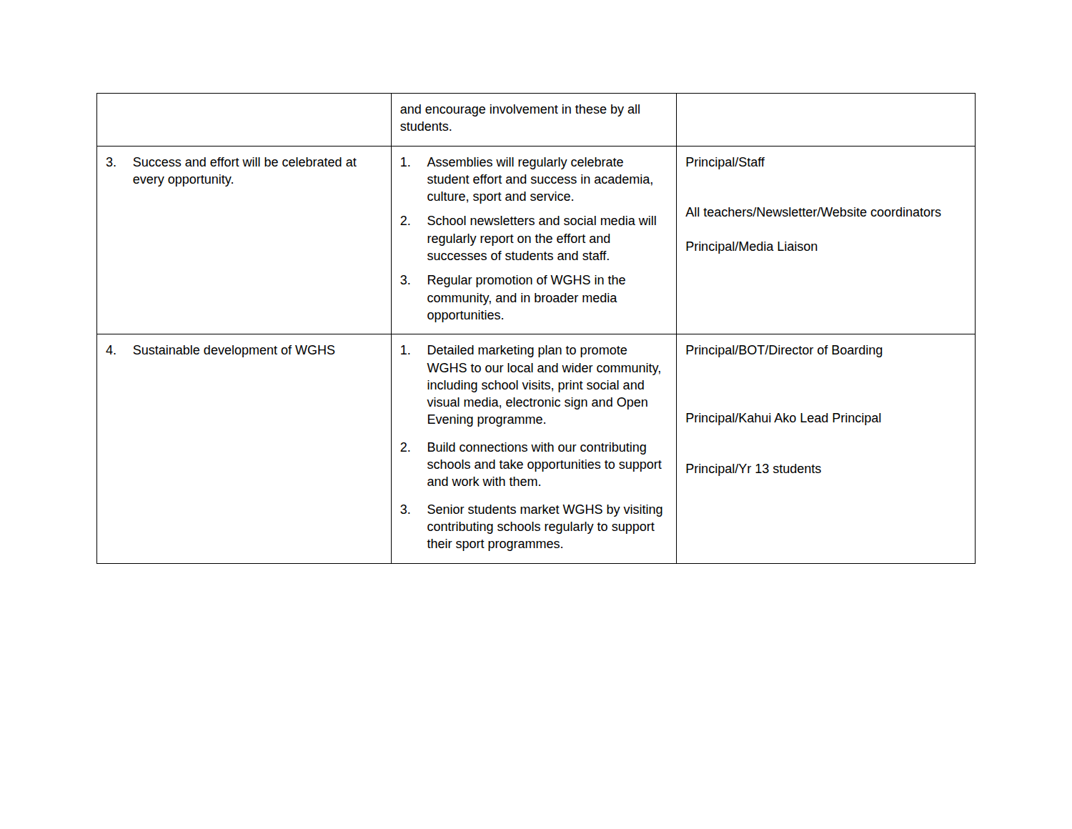| | and encourage involvement in these by all students. | |
| 3. Success and effort will be celebrated at every opportunity. | 1. Assemblies will regularly celebrate student effort and success in academia, culture, sport and service. 2. School newsletters and social media will regularly report on the effort and successes of students and staff. 3. Regular promotion of WGHS in the community, and in broader media opportunities. | Principal/Staff All teachers/Newsletter/Website coordinators Principal/Media Liaison |
| 4. Sustainable development of WGHS | 1. Detailed marketing plan to promote WGHS to our local and wider community, including school visits, print social and visual media, electronic sign and Open Evening programme. 2. Build connections with our contributing schools and take opportunities to support and work with them. 3. Senior students market WGHS by visiting contributing schools regularly to support their sport programmes. | Principal/BOT/Director of Boarding Principal/Kahui Ako Lead Principal Principal/Yr 13 students |